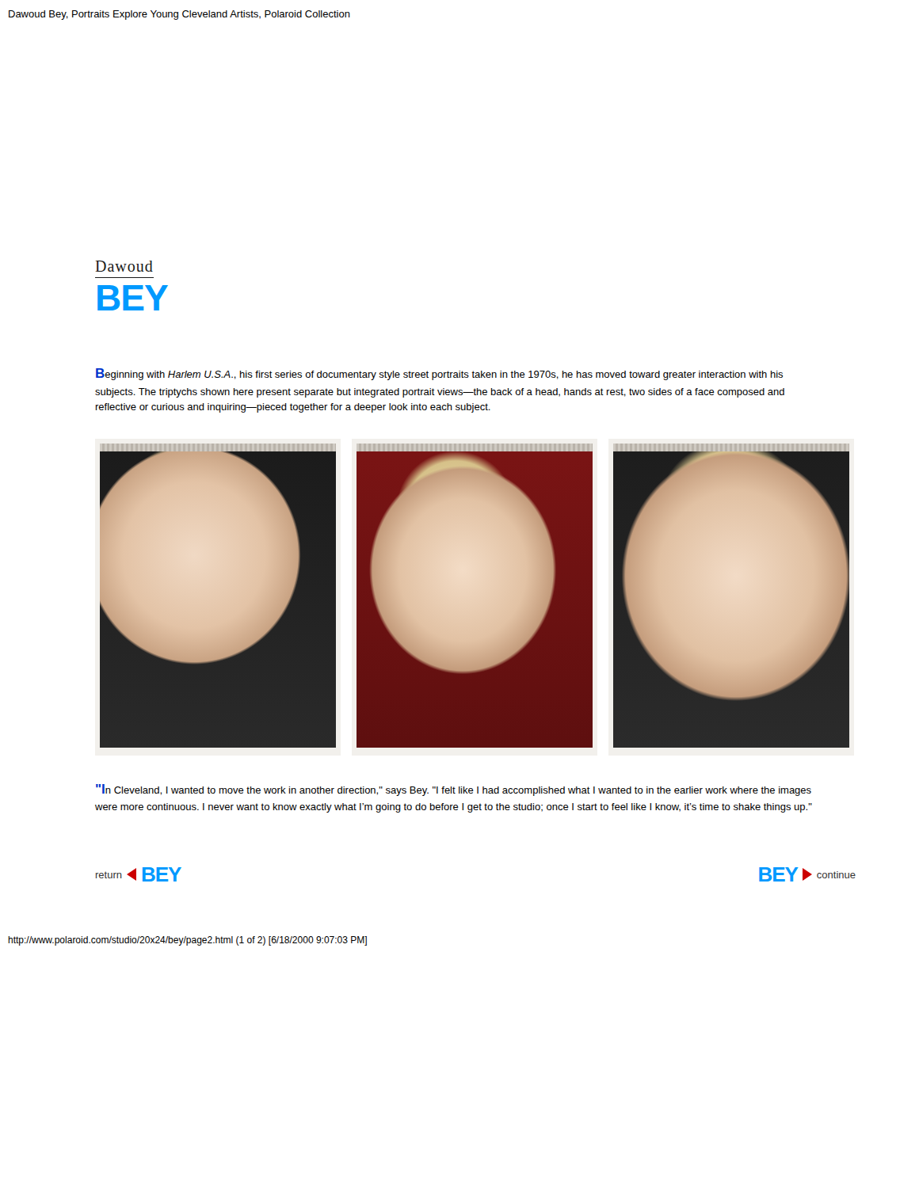Dawoud Bey, Portraits Explore Young Cleveland Artists, Polaroid Collection
Dawoud
BEY
Beginning with Harlem U.S.A., his first series of documentary style street portraits taken in the 1970s, he has moved toward greater interaction with his subjects. The triptychs shown here present separate but integrated portrait views—the back of a head, hands at rest, two sides of a face composed and reflective or curious and inquiring—pieced together for a deeper look into each subject.
"In Cleveland, I wanted to move the work in another direction," says Bey. "I felt like I had accomplished what I wanted to in the earlier work where the images were more continuous. I never want to know exactly what I’m going to do before I get to the studio; once I start to feel like I know, it’s time to shake things up."
return BEY BEY continue
http://www.polaroid.com/studio/20x24/bey/page2.html (1 of 2) [6/18/2000 9:07:03 PM]